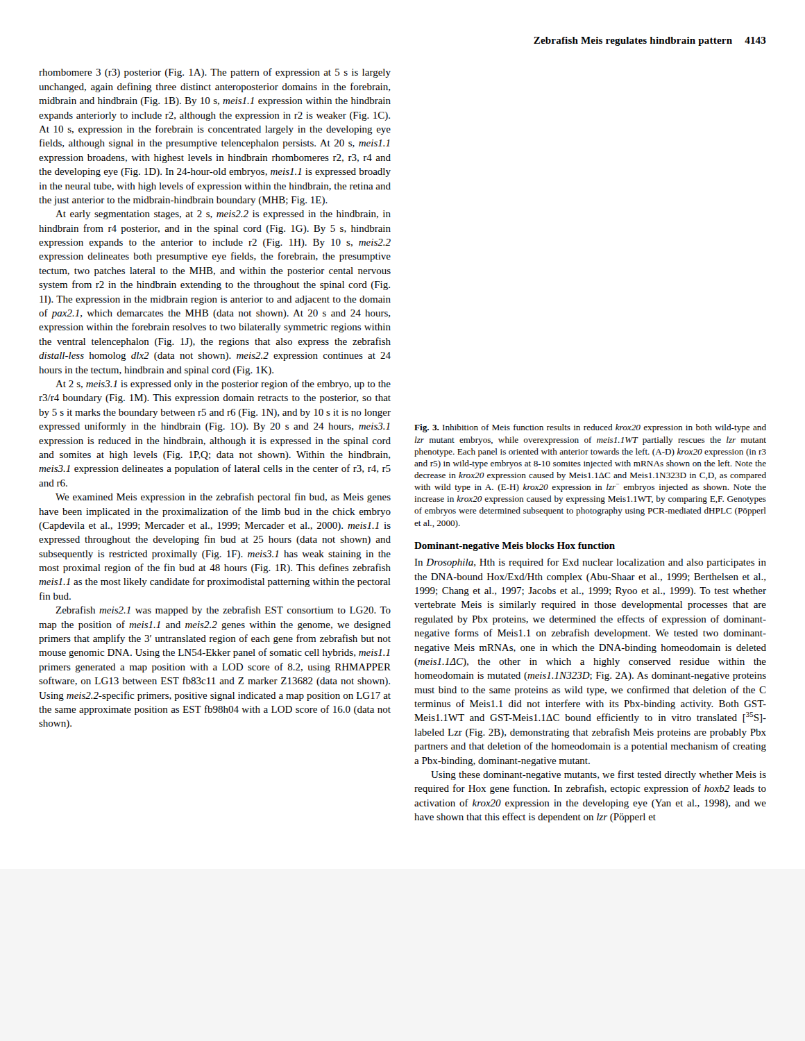Zebrafish Meis regulates hindbrain pattern4143
rhombomere 3 (r3) posterior (Fig. 1A). The pattern of expression at 5 s is largely unchanged, again defining three distinct anteroposterior domains in the forebrain, midbrain and hindbrain (Fig. 1B). By 10 s, meis1.1 expression within the hindbrain expands anteriorly to include r2, although the expression in r2 is weaker (Fig. 1C). At 10 s, expression in the forebrain is concentrated largely in the developing eye fields, although signal in the presumptive telencephalon persists. At 20 s, meis1.1 expression broadens, with highest levels in hindbrain rhombomeres r2, r3, r4 and the developing eye (Fig. 1D). In 24-hour-old embryos, meis1.1 is expressed broadly in the neural tube, with high levels of expression within the hindbrain, the retina and the just anterior to the midbrain-hindbrain boundary (MHB; Fig. 1E).
At early segmentation stages, at 2 s, meis2.2 is expressed in the hindbrain, in hindbrain from r4 posterior, and in the spinal cord (Fig. 1G). By 5 s, hindbrain expression expands to the anterior to include r2 (Fig. 1H). By 10 s, meis2.2 expression delineates both presumptive eye fields, the forebrain, the presumptive tectum, two patches lateral to the MHB, and within the posterior cental nervous system from r2 in the hindbrain extending to the throughout the spinal cord (Fig. 1I). The expression in the midbrain region is anterior to and adjacent to the domain of pax2.1, which demarcates the MHB (data not shown). At 20 s and 24 hours, expression within the forebrain resolves to two bilaterally symmetric regions within the ventral telencephalon (Fig. 1J), the regions that also express the zebrafish distall-less homolog dlx2 (data not shown). meis2.2 expression continues at 24 hours in the tectum, hindbrain and spinal cord (Fig. 1K).
At 2 s, meis3.1 is expressed only in the posterior region of the embryo, up to the r3/r4 boundary (Fig. 1M). This expression domain retracts to the posterior, so that by 5 s it marks the boundary between r5 and r6 (Fig. 1N), and by 10 s it is no longer expressed uniformly in the hindbrain (Fig. 1O). By 20 s and 24 hours, meis3.1 expression is reduced in the hindbrain, although it is expressed in the spinal cord and somites at high levels (Fig. 1P,Q; data not shown). Within the hindbrain, meis3.1 expression delineates a population of lateral cells in the center of r3, r4, r5 and r6.
We examined Meis expression in the zebrafish pectoral fin bud, as Meis genes have been implicated in the proximalization of the limb bud in the chick embryo (Capdevila et al., 1999; Mercader et al., 1999; Mercader et al., 2000). meis1.1 is expressed throughout the developing fin bud at 25 hours (data not shown) and subsequently is restricted proximally (Fig. 1F). meis3.1 has weak staining in the most proximal region of the fin bud at 48 hours (Fig. 1R). This defines zebrafish meis1.1 as the most likely candidate for proximodistal patterning within the pectoral fin bud.
Zebrafish meis2.1 was mapped by the zebrafish EST consortium to LG20. To map the position of meis1.1 and meis2.2 genes within the genome, we designed primers that amplify the 3′ untranslated region of each gene from zebrafish but not mouse genomic DNA. Using the LN54-Ekker panel of somatic cell hybrids, meis1.1 primers generated a map position with a LOD score of 8.2, using RHMAPPER software, on LG13 between EST fb83c11 and Z marker Z13682 (data not shown). Using meis2.2-specific primers, positive signal indicated a map position on LG17 at the same approximate position as EST fb98h04 with a LOD score of 16.0 (data not shown).
Fig. 3. Inhibition of Meis function results in reduced krox20 expression in both wild-type and lzr mutant embryos, while overexpression of meis1.1WT partially rescues the lzr mutant phenotype. Each panel is oriented with anterior towards the left. (A-D) krox20 expression (in r3 and r5) in wild-type embryos at 8-10 somites injected with mRNAs shown on the left. Note the decrease in krox20 expression caused by Meis1.1ΔC and Meis1.1N323D in C,D, as compared with wild type in A. (E-H) krox20 expression in lzr− embryos injected as shown. Note the increase in krox20 expression caused by expressing Meis1.1WT, by comparing E,F. Genotypes of embryos were determined subsequent to photography using PCR-mediated dHPLC (Pöpperl et al., 2000).
Dominant-negative Meis blocks Hox function
In Drosophila, Hth is required for Exd nuclear localization and also participates in the DNA-bound Hox/Exd/Hth complex (Abu-Shaar et al., 1999; Berthelsen et al., 1999; Chang et al., 1997; Jacobs et al., 1999; Ryoo et al., 1999). To test whether vertebrate Meis is similarly required in those developmental processes that are regulated by Pbx proteins, we determined the effects of expression of dominant-negative forms of Meis1.1 on zebrafish development. We tested two dominant-negative Meis mRNAs, one in which the DNA-binding homeodomain is deleted (meis1.1ΔC), the other in which a highly conserved residue within the homeodomain is mutated (meis1.1N323D; Fig. 2A). As dominant-negative proteins must bind to the same proteins as wild type, we confirmed that deletion of the C terminus of Meis1.1 did not interfere with its Pbx-binding activity. Both GST-Meis1.1WT and GST-Meis1.1ΔC bound efficiently to in vitro translated [35S]-labeled Lzr (Fig. 2B), demonstrating that zebrafish Meis proteins are probably Pbx partners and that deletion of the homeodomain is a potential mechanism of creating a Pbx-binding, dominant-negative mutant.
Using these dominant-negative mutants, we first tested directly whether Meis is required for Hox gene function. In zebrafish, ectopic expression of hoxb2 leads to activation of krox20 expression in the developing eye (Yan et al., 1998), and we have shown that this effect is dependent on lzr (Pöpperl et